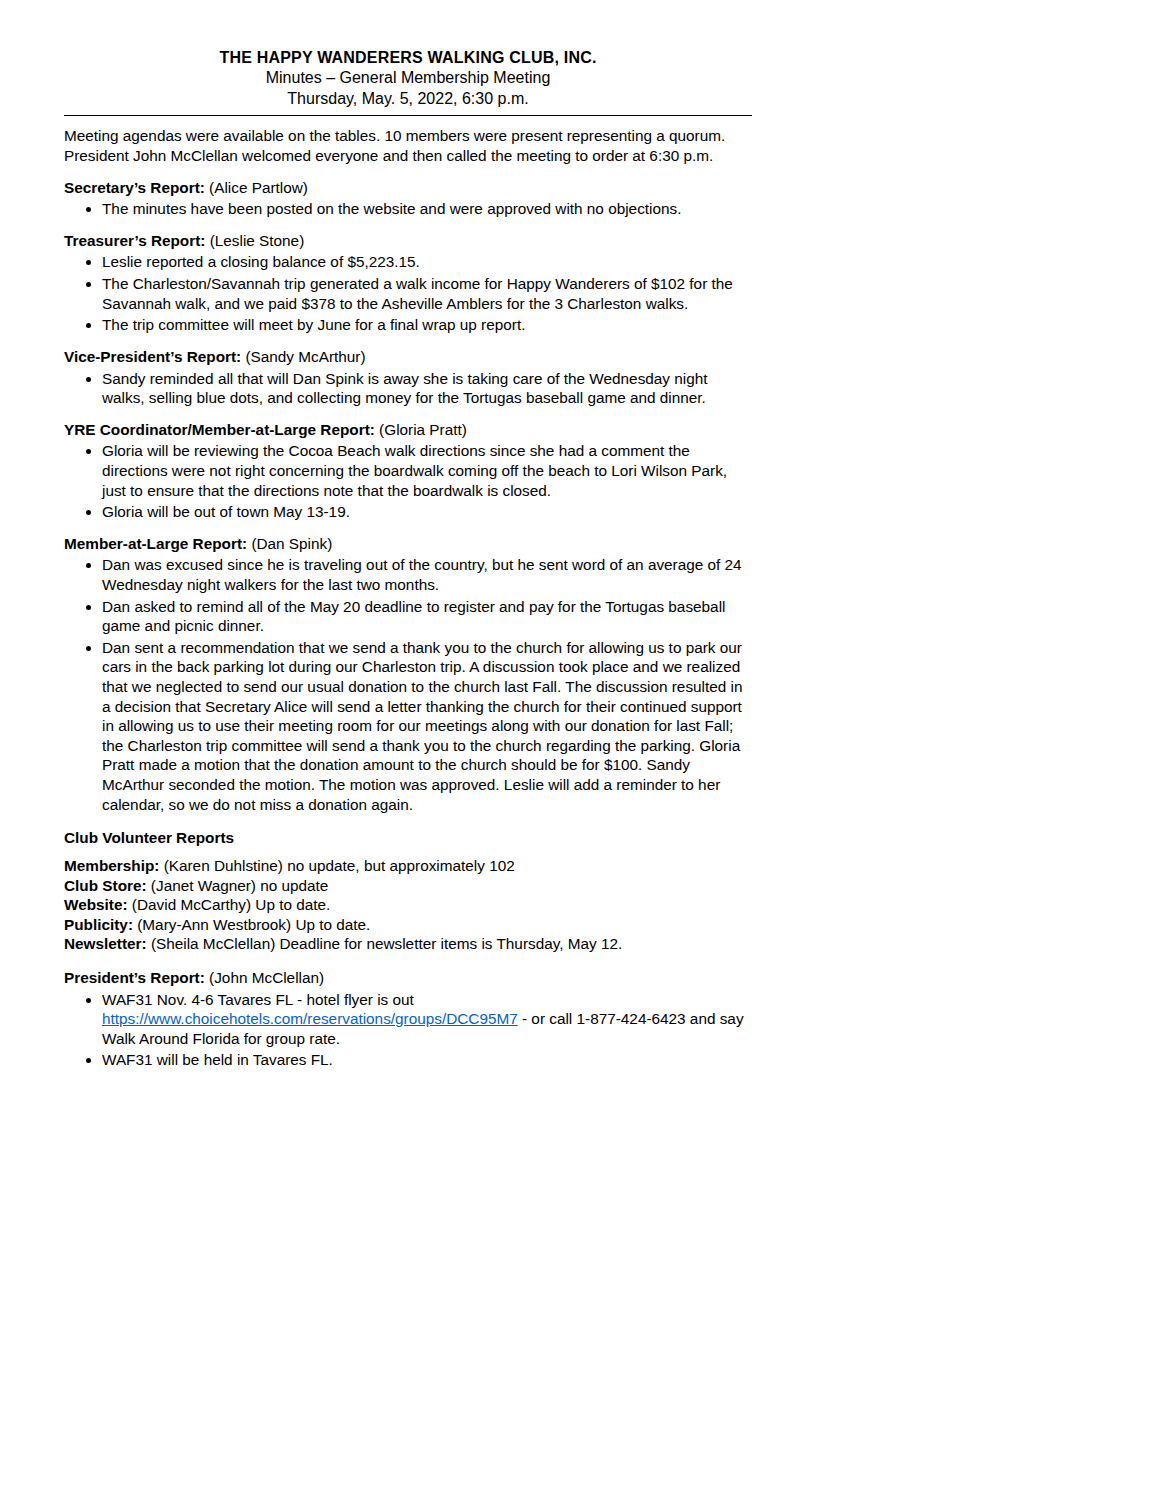THE HAPPY WANDERERS WALKING CLUB, INC.
Minutes – General Membership Meeting
Thursday, May. 5, 2022, 6:30 p.m.
Meeting agendas were available on the tables. 10 members were present representing a quorum. President John McClellan welcomed everyone and then called the meeting to order at 6:30 p.m.
Secretary’s Report: (Alice Partlow)
The minutes have been posted on the website and were approved with no objections.
Treasurer’s Report: (Leslie Stone)
Leslie reported a closing balance of $5,223.15.
The Charleston/Savannah trip generated a walk income for Happy Wanderers of $102 for the Savannah walk, and we paid $378 to the Asheville Amblers for the 3 Charleston walks.
The trip committee will meet by June for a final wrap up report.
Vice-President’s Report: (Sandy McArthur)
Sandy reminded all that will Dan Spink is away she is taking care of the Wednesday night walks, selling blue dots, and collecting money for the Tortugas baseball game and dinner.
YRE Coordinator/Member-at-Large Report: (Gloria Pratt)
Gloria will be reviewing the Cocoa Beach walk directions since she had a comment the directions were not right concerning the boardwalk coming off the beach to Lori Wilson Park, just to ensure that the directions note that the boardwalk is closed.
Gloria will be out of town May 13-19.
Member-at-Large Report: (Dan Spink)
Dan was excused since he is traveling out of the country, but he sent word of an average of 24 Wednesday night walkers for the last two months.
Dan asked to remind all of the May 20 deadline to register and pay for the Tortugas baseball game and picnic dinner.
Dan sent a recommendation that we send a thank you to the church for allowing us to park our cars in the back parking lot during our Charleston trip. A discussion took place and we realized that we neglected to send our usual donation to the church last Fall. The discussion resulted in a decision that Secretary Alice will send a letter thanking the church for their continued support in allowing us to use their meeting room for our meetings along with our donation for last Fall; the Charleston trip committee will send a thank you to the church regarding the parking. Gloria Pratt made a motion that the donation amount to the church should be for $100. Sandy McArthur seconded the motion. The motion was approved. Leslie will add a reminder to her calendar, so we do not miss a donation again.
Club Volunteer Reports
Membership: (Karen Duhlstine) no update, but approximately 102
Club Store: (Janet Wagner) no update
Website: (David McCarthy) Up to date.
Publicity: (Mary-Ann Westbrook) Up to date.
Newsletter: (Sheila McClellan) Deadline for newsletter items is Thursday, May 12.
President’s Report: (John McClellan)
WAF31 Nov. 4-6 Tavares FL - hotel flyer is out https://www.choicehotels.com/reservations/groups/DCC95M7 - or call 1-877-424-6423 and say Walk Around Florida for group rate.
WAF31 will be held in Tavares FL.